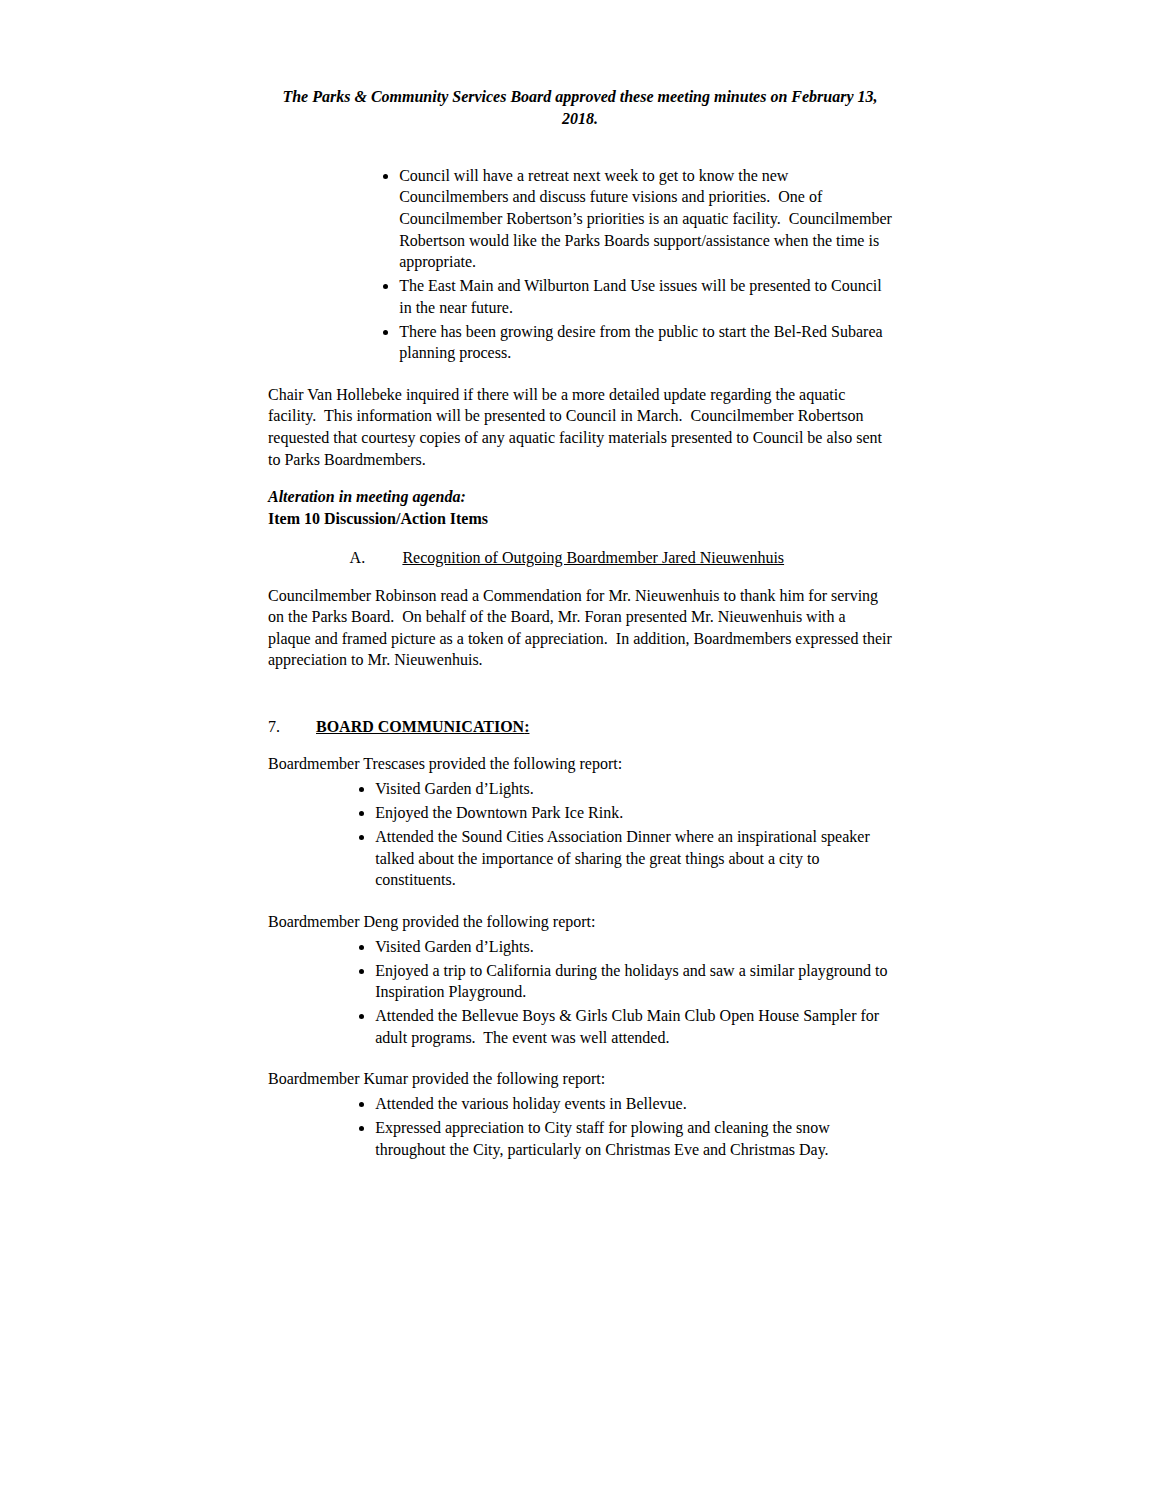The Parks & Community Services Board approved these meeting minutes on February 13, 2018.
Council will have a retreat next week to get to know the new Councilmembers and discuss future visions and priorities. One of Councilmember Robertson’s priorities is an aquatic facility. Councilmember Robertson would like the Parks Boards support/assistance when the time is appropriate.
The East Main and Wilburton Land Use issues will be presented to Council in the near future.
There has been growing desire from the public to start the Bel-Red Subarea planning process.
Chair Van Hollebeke inquired if there will be a more detailed update regarding the aquatic facility. This information will be presented to Council in March. Councilmember Robertson requested that courtesy copies of any aquatic facility materials presented to Council be also sent to Parks Boardmembers.
Alteration in meeting agenda:
Item 10 Discussion/Action Items
A. Recognition of Outgoing Boardmember Jared Nieuwenhuis
Councilmember Robinson read a Commendation for Mr. Nieuwenhuis to thank him for serving on the Parks Board. On behalf of the Board, Mr. Foran presented Mr. Nieuwenhuis with a plaque and framed picture as a token of appreciation. In addition, Boardmembers expressed their appreciation to Mr. Nieuwenhuis.
7. BOARD COMMUNICATION:
Boardmember Trescases provided the following report:
Visited Garden d’Lights.
Enjoyed the Downtown Park Ice Rink.
Attended the Sound Cities Association Dinner where an inspirational speaker talked about the importance of sharing the great things about a city to constituents.
Boardmember Deng provided the following report:
Visited Garden d’Lights.
Enjoyed a trip to California during the holidays and saw a similar playground to Inspiration Playground.
Attended the Bellevue Boys & Girls Club Main Club Open House Sampler for adult programs. The event was well attended.
Boardmember Kumar provided the following report:
Attended the various holiday events in Bellevue.
Expressed appreciation to City staff for plowing and cleaning the snow throughout the City, particularly on Christmas Eve and Christmas Day.